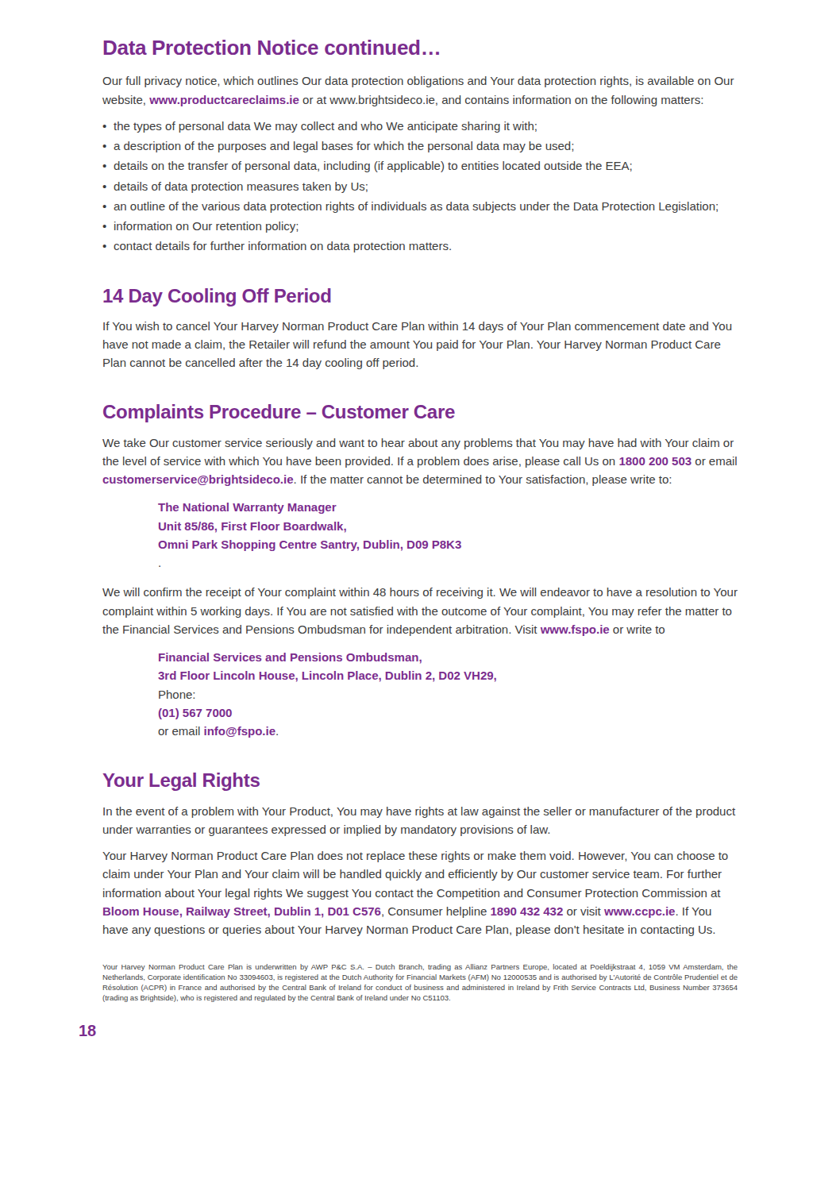Data Protection Notice continued…
Our full privacy notice, which outlines Our data protection obligations and Your data protection rights, is available on Our website, www.productcareclaims.ie or at www.brightsideco.ie, and contains information on the following matters:
the types of personal data We may collect and who We anticipate sharing it with;
a description of the purposes and legal bases for which the personal data may be used;
details on the transfer of personal data, including (if applicable) to entities located outside the EEA;
details of data protection measures taken by Us;
an outline of the various data protection rights of individuals as data subjects under the Data Protection Legislation;
information on Our retention policy;
contact details for further information on data protection matters.
14 Day Cooling Off Period
If You wish to cancel Your Harvey Norman Product Care Plan within 14 days of Your Plan commencement date and You have not made a claim, the Retailer will refund the amount You paid for Your Plan. Your Harvey Norman Product Care Plan cannot be cancelled after the 14 day cooling off period.
Complaints Procedure – Customer Care
We take Our customer service seriously and want to hear about any problems that You may have had with Your claim or the level of service with which You have been provided. If a problem does arise, please call Us on 1800 200 503 or email customerservice@brightsideco.ie. If the matter cannot be determined to Your satisfaction, please write to:
The National Warranty Manager Unit 85/86, First Floor Boardwalk, Omni Park Shopping Centre Santry, Dublin, D09 P8K3.
We will confirm the receipt of Your complaint within 48 hours of receiving it. We will endeavor to have a resolution to Your complaint within 5 working days. If You are not satisfied with the outcome of Your complaint, You may refer the matter to the Financial Services and Pensions Ombudsman for independent arbitration. Visit www.fspo.ie or write to
Financial Services and Pensions Ombudsman, 3rd Floor Lincoln House, Lincoln Place, Dublin 2, D02 VH29, Phone: (01) 567 7000 or email info@fspo.ie.
Your Legal Rights
In the event of a problem with Your Product, You may have rights at law against the seller or manufacturer of the product under warranties or guarantees expressed or implied by mandatory provisions of law.
Your Harvey Norman Product Care Plan does not replace these rights or make them void. However, You can choose to claim under Your Plan and Your claim will be handled quickly and efficiently by Our customer service team. For further information about Your legal rights We suggest You contact the Competition and Consumer Protection Commission at Bloom House, Railway Street, Dublin 1, D01 C576, Consumer helpline 1890 432 432 or visit www.ccpc.ie. If You have any questions or queries about Your Harvey Norman Product Care Plan, please don't hesitate in contacting Us.
Your Harvey Norman Product Care Plan is underwritten by AWP P&C S.A. – Dutch Branch, trading as Allianz Partners Europe, located at Poeldijkstraat 4, 1059 VM Amsterdam, the Netherlands, Corporate identification No 33094603, is registered at the Dutch Authority for Financial Markets (AFM) No 12000535 and is authorised by L'Autorité de Contrôle Prudentiel et de Résolution (ACPR) in France and authorised by the Central Bank of Ireland for conduct of business and administered in Ireland by Frith Service Contracts Ltd, Business Number 373654 (trading as Brightside), who is registered and regulated by the Central Bank of Ireland under No C51103.
18